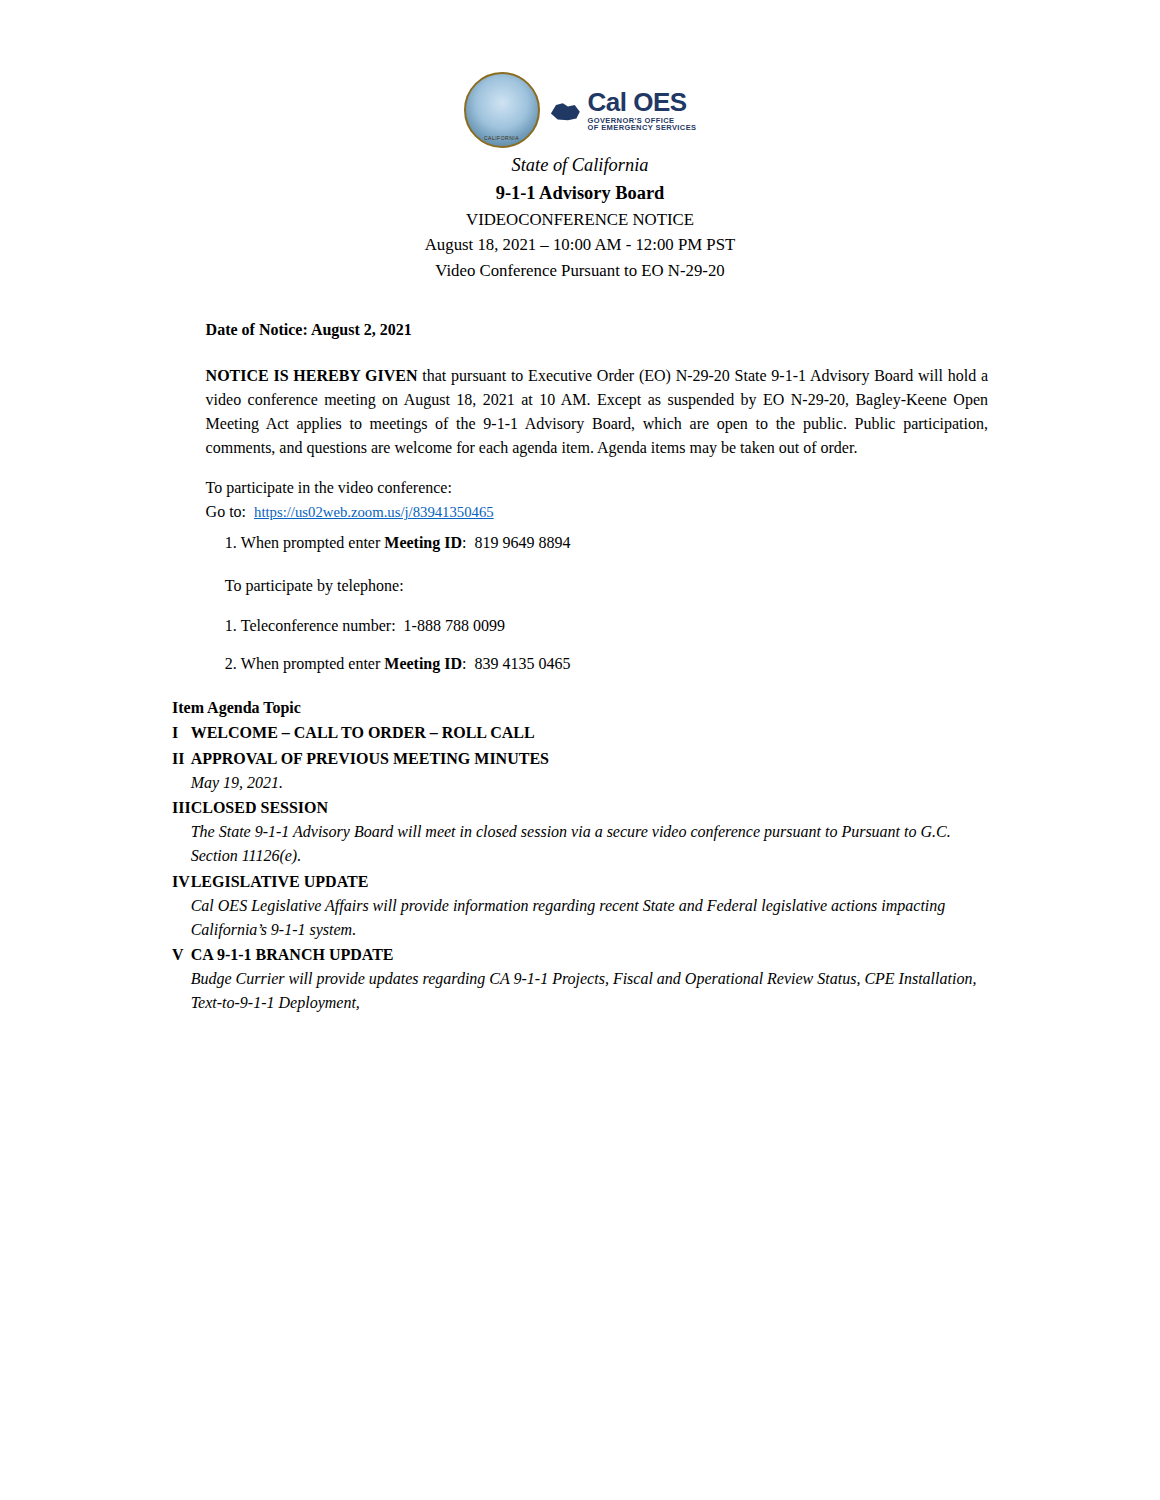Cal OES
GOVERNOR'S OFFICE
OF EMERGENCY SERVICES
State of California
9-1-1 Advisory Board
VIDEOCONFERENCE NOTICE
August 18, 2021 – 10:00 AM - 12:00 PM PST
Video Conference Pursuant to EO N-29-20
Date of Notice: August 2, 2021
NOTICE IS HEREBY GIVEN that pursuant to Executive Order (EO) N-29-20 State 9-1-1 Advisory Board will hold a video conference meeting on August 18, 2021 at 10 AM. Except as suspended by EO N-29-20, Bagley-Keene Open Meeting Act applies to meetings of the 9-1-1 Advisory Board, which are open to the public. Public participation, comments, and questions are welcome for each agenda item. Agenda items may be taken out of order.
To participate in the video conference:
Go to: https://us02web.zoom.us/j/83941350465
When prompted enter Meeting ID: 819 9649 8894
To participate by telephone:
Teleconference number: 1-888 788 0099
When prompted enter Meeting ID: 839 4135 0465
Item Agenda Topic
| I | WELCOME – CALL TO ORDER – ROLL CALL |
| II | APPROVAL OF PREVIOUS MEETING MINUTES May 19, 2021. |
| III | CLOSED SESSION The State 9-1-1 Advisory Board will meet in closed session via a secure video conference pursuant to Pursuant to G.C. Section 11126(e). |
| IV | LEGISLATIVE UPDATE Cal OES Legislative Affairs will provide information regarding recent State and Federal legislative actions impacting California’s 9-1-1 system. |
| V | CA 9-1-1 BRANCH UPDATE Budge Currier will provide updates regarding CA 9-1-1 Projects, Fiscal and Operational Review Status, CPE Installation, Text-to-9-1-1 Deployment, |